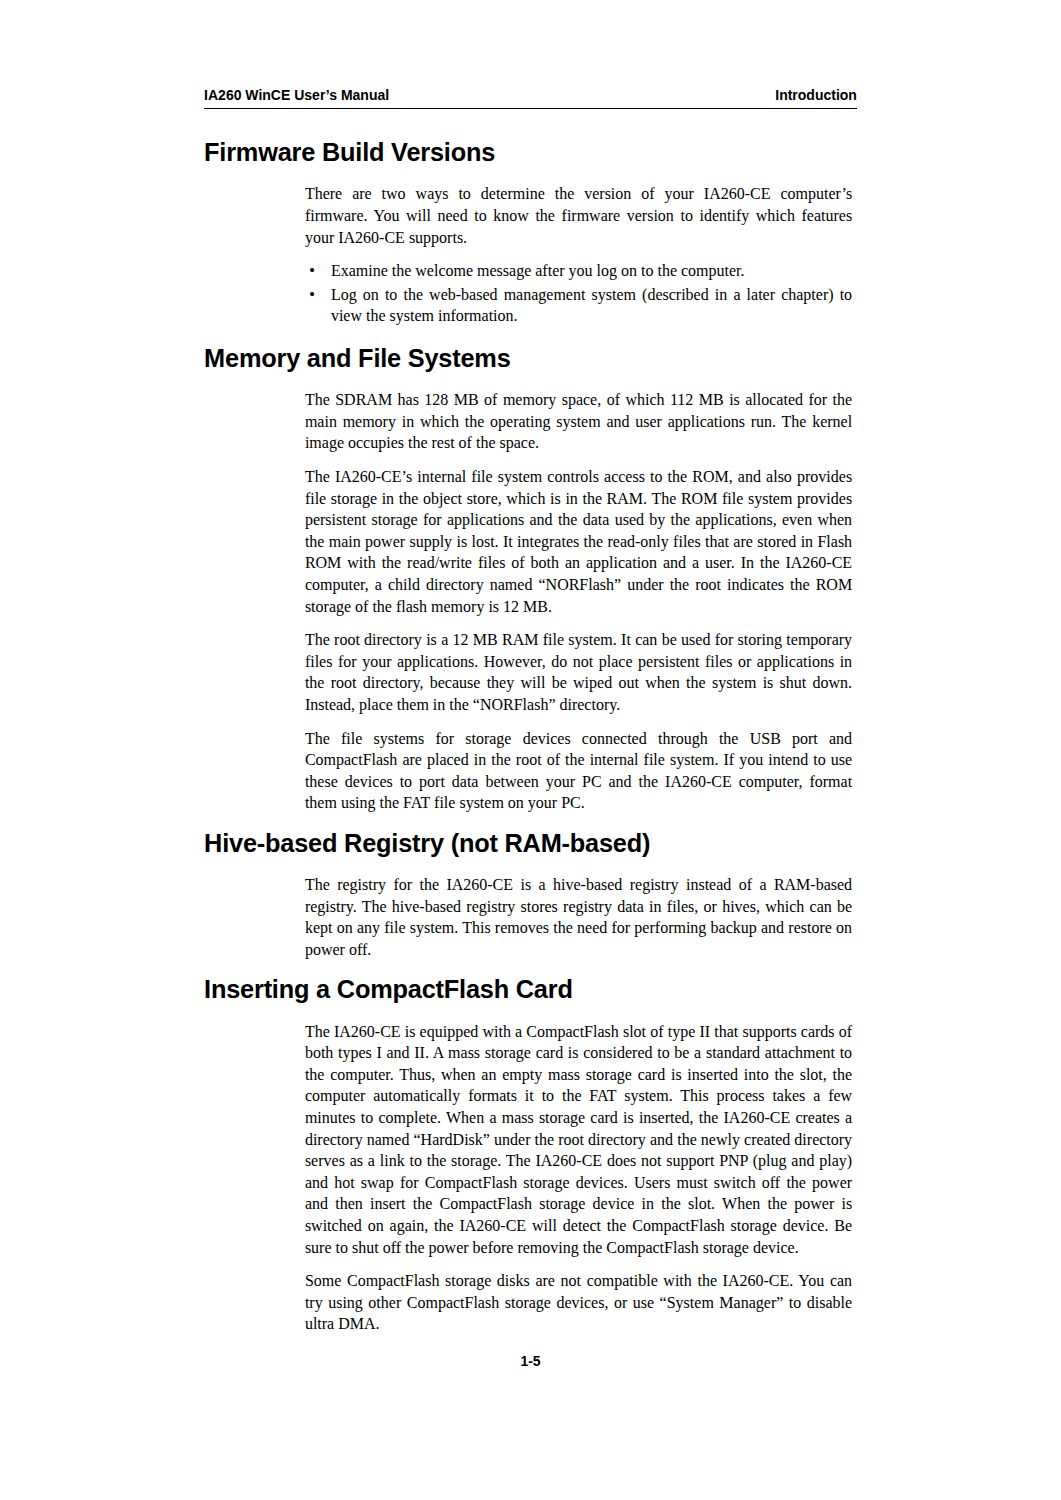IA260 WinCE User’s Manual Introduction
Firmware Build Versions
There are two ways to determine the version of your IA260-CE computer’s firmware. You will need to know the firmware version to identify which features your IA260-CE supports.
Examine the welcome message after you log on to the computer.
Log on to the web-based management system (described in a later chapter) to view the system information.
Memory and File Systems
The SDRAM has 128 MB of memory space, of which 112 MB is allocated for the main memory in which the operating system and user applications run. The kernel image occupies the rest of the space.
The IA260-CE’s internal file system controls access to the ROM, and also provides file storage in the object store, which is in the RAM. The ROM file system provides persistent storage for applications and the data used by the applications, even when the main power supply is lost. It integrates the read-only files that are stored in Flash ROM with the read/write files of both an application and a user. In the IA260-CE computer, a child directory named “NORFlash” under the root indicates the ROM storage of the flash memory is 12 MB.
The root directory is a 12 MB RAM file system. It can be used for storing temporary files for your applications. However, do not place persistent files or applications in the root directory, because they will be wiped out when the system is shut down. Instead, place them in the “NORFlash” directory.
The file systems for storage devices connected through the USB port and CompactFlash are placed in the root of the internal file system. If you intend to use these devices to port data between your PC and the IA260-CE computer, format them using the FAT file system on your PC.
Hive-based Registry (not RAM-based)
The registry for the IA260-CE is a hive-based registry instead of a RAM-based registry. The hive-based registry stores registry data in files, or hives, which can be kept on any file system. This removes the need for performing backup and restore on power off.
Inserting a CompactFlash Card
The IA260-CE is equipped with a CompactFlash slot of type II that supports cards of both types I and II. A mass storage card is considered to be a standard attachment to the computer. Thus, when an empty mass storage card is inserted into the slot, the computer automatically formats it to the FAT system. This process takes a few minutes to complete. When a mass storage card is inserted, the IA260-CE creates a directory named “HardDisk” under the root directory and the newly created directory serves as a link to the storage. The IA260-CE does not support PNP (plug and play) and hot swap for CompactFlash storage devices. Users must switch off the power and then insert the CompactFlash storage device in the slot. When the power is switched on again, the IA260-CE will detect the CompactFlash storage device. Be sure to shut off the power before removing the CompactFlash storage device.
Some CompactFlash storage disks are not compatible with the IA260-CE. You can try using other CompactFlash storage devices, or use “System Manager” to disable ultra DMA.
1-5